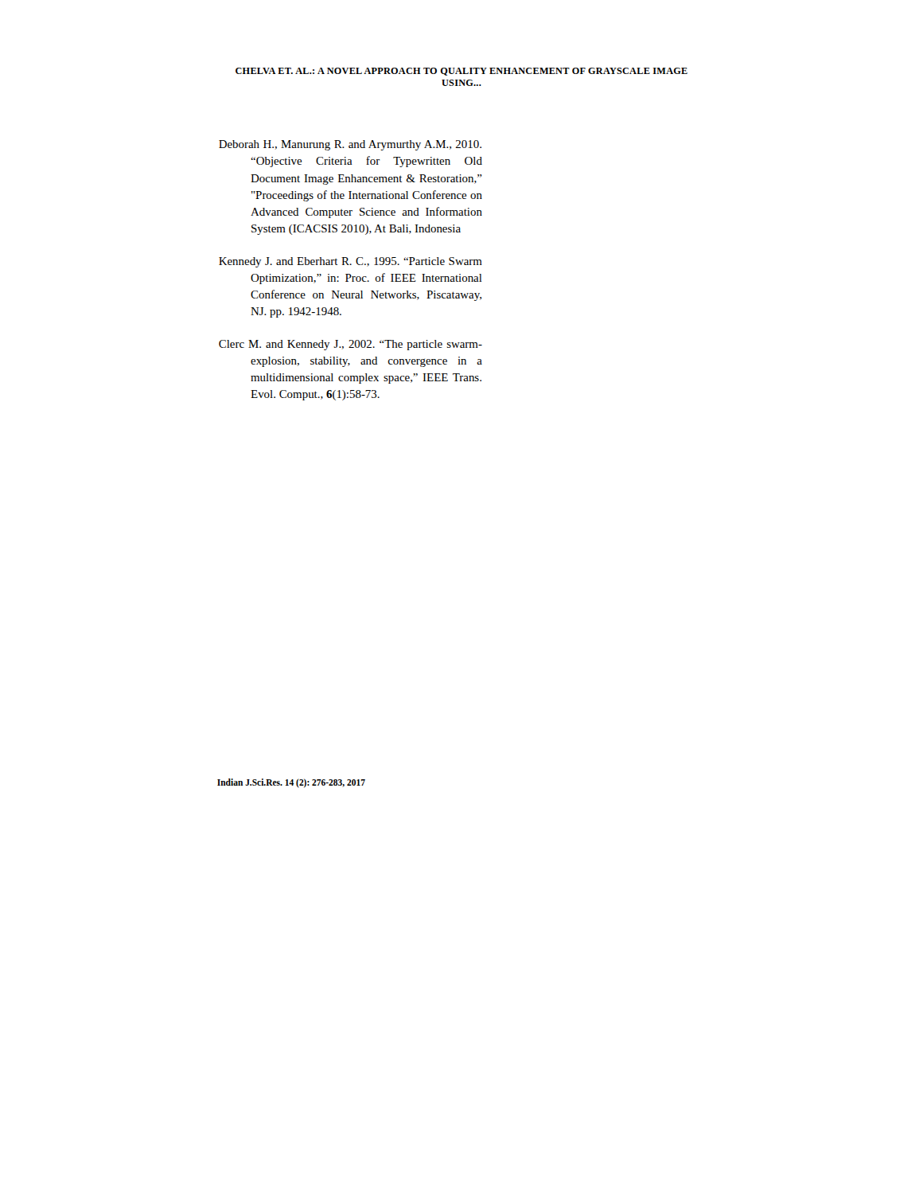Chelva et. al.: A Novel Approach to Quality Enhancement of Grayscale Image Using...
Deborah H., Manurung R. and Arymurthy A.M., 2010. “Objective Criteria for Typewritten Old Document Image Enhancement & Restoration,” "Proceedings of the International Conference on Advanced Computer Science and Information System (ICACSIS 2010), At Bali, Indonesia
Kennedy J. and Eberhart R. C., 1995. “Particle Swarm Optimization,” in: Proc. of IEEE International Conference on Neural Networks, Piscataway, NJ. pp. 1942-1948.
Clerc M. and Kennedy J., 2002. “The particle swarm-explosion, stability, and convergence in a multidimensional complex space,” IEEE Trans. Evol. Comput., 6(1):58-73.
Indian J.Sci.Res. 14 (2): 276-283, 2017